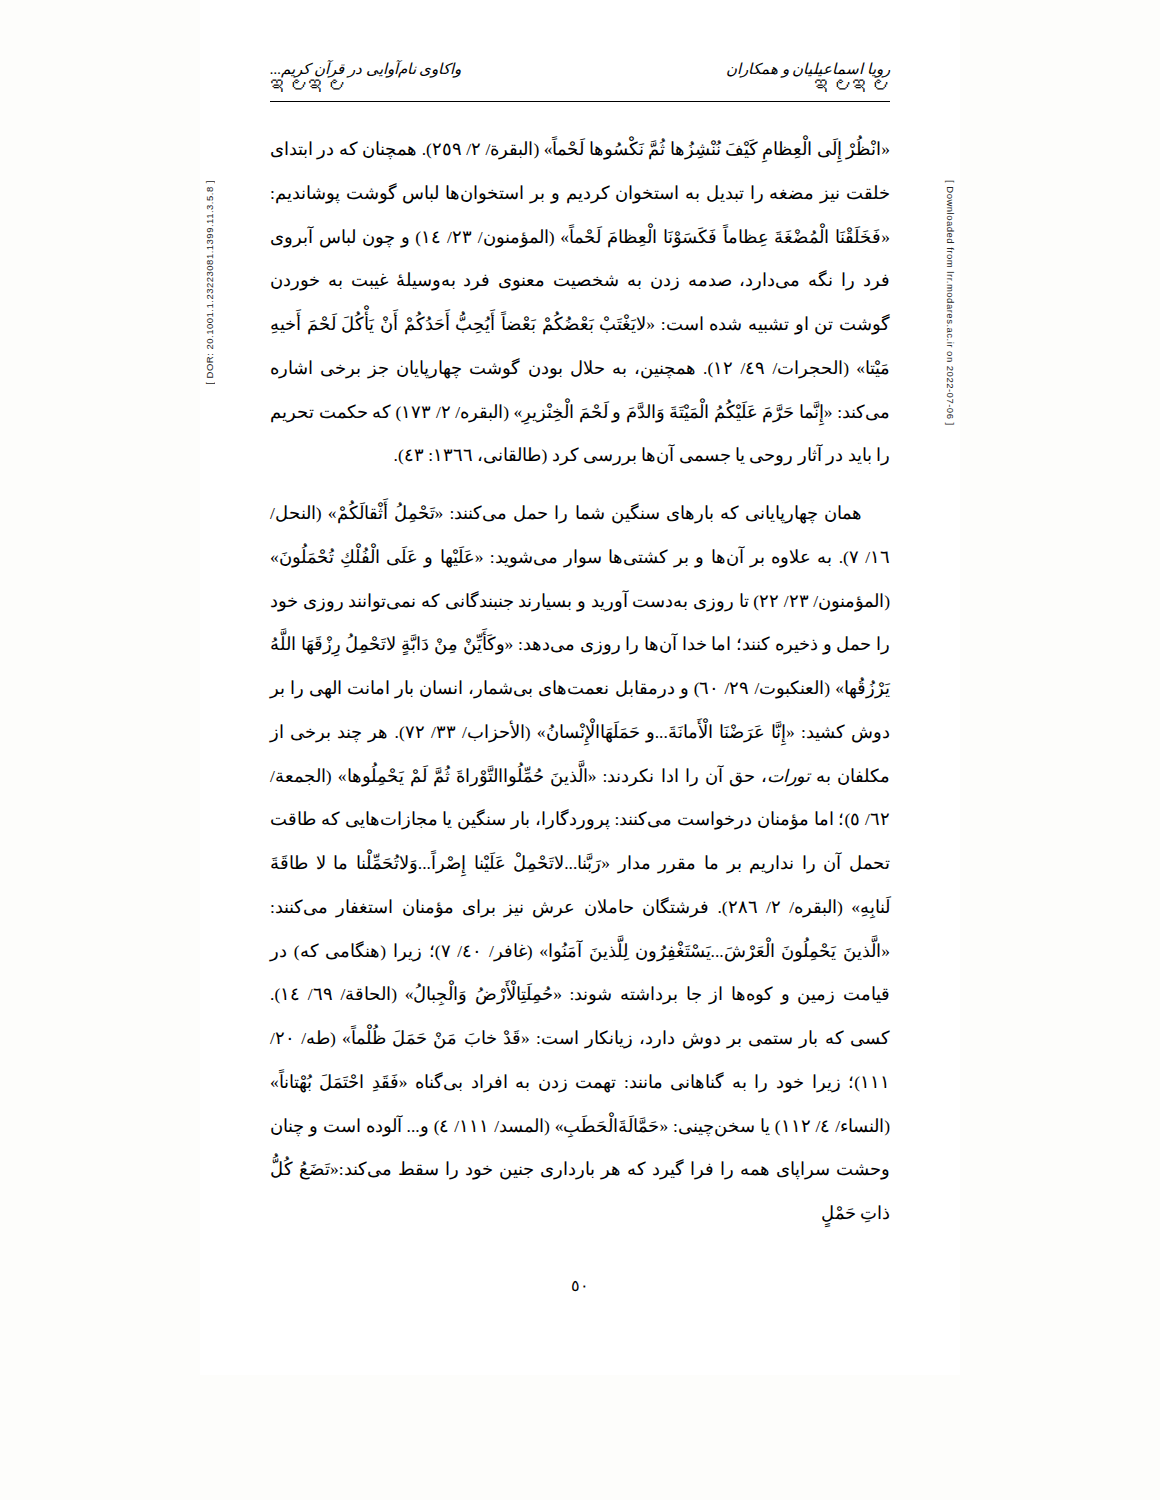[ DOR: 20.1001.1.23223081.1399.11.3.5.8 ]
[ Downloaded from lrr.modares.ac.ir on 2022-07-06 ]
رویا اسماعیلیان و همکاران
واکاوی نام‌آوایی در قرآن کریم...
ఇ౿ఇ౿ ఇ౿ఇ౿
«انْظُرْ إِلَى الْعِظامِ كَيْفَ نُنْشِزُها ثُمَّ نَكْسُوها لَحْماً» (البقرة/ ٢/ ٢٥٩). همچنان كه در ابتداى خلقت نيز مضغه را تبديل به استخوان كرديم و بر استخوان‌ها لباس گوشت پوشانديم: «فَخَلَقْنَا الْمُضْغَةَ عِظاماً فَكَسَوْنَا الْعِظامَ لَحْماً» (المؤمنون/ ٢٣/ ١٤) و چون لباس آبروى فرد را نگه مى‌دارد، صدمه زدن به شخصيت معنوى فرد به‌وسيلۀ غيبت به خوردن گوشت تن او تشبيه شده است: «لايَغْتَبْ بَعْضُكُمْ بَعْضاً أَيُحِبُّ أَحَدُكُمْ أَنْ يَأْكُلَ لَحْمَ أَخيهِ مَيْتا» (الحجرات/ ٤٩/ ١٢). همچنين، به حلال بودن گوشت چهارپايان جز برخى اشاره مى‌كند: «إِنَّما حَرَّمَ عَلَيْكُمُ الْمَيْتَةَ وَالدَّمَ و لَحْمَ الْخِنْزيرِ» (البقره/ ٢/ ١٧٣) كه حكمت تحريم را بايد در آثار روحى يا جسمى آن‌ها بررسى كرد (طالقانى، ١٣٦٦: ٤٣).
همان چهارپايانى كه بارهاى سنگين شما را حمل مى‌كنند: «تَحْمِلُ أَثْقالَكُمْ» (النحل/ ١٦/ ٧). به علاوه بر آن‌ها و بر كشتى‌ها سوار مى‌شويد: «عَلَيْها و عَلَى الْفُلْكِ تُحْمَلُونَ» (المؤمنون/ ٢٣/ ٢٢) تا روزى به‌دست آوريد و بسيارند جنبندگانى كه نمى‌توانند روزى خود را حمل و ذخيره كنند؛ اما خدا آن‌ها را روزى مى‌دهد: «وكَأَيِّنْ مِنْ دَابَّةٍ لاتَحْمِلُ رِزْقَهَا اللَّهُ يَرْزُقُها» (العنكبوت/ ٢٩/ ٦٠) و درمقابل نعمت‌هاى بى‌شمار، انسان بار امانت الهى را بر دوش كشيد: «إِنَّا عَرَضْنَا الْأَمانَةَ...و حَمَلَهَاالْإِنْسانُ» (الأحزاب/ ٣٣/ ٧٢). هر چند برخى از مكلفان به تورات، حق آن را ادا نكردند: «الَّذينَ حُمِّلُواالتَّوْراةَ ثُمَّ لَمْ يَحْمِلُوها» (الجمعة/ ٦٢/ ٥)؛ اما مؤمنان درخواست مى‌كنند: پروردگارا، بار سنگين يا مجازات‌هايى كه طاقت تحمل آن را نداريم بر ما مقرر مدار «رَبَّنا...لاتَحْمِلْ عَلَيْنا إِصْراً...وَلاتُحَمِّلْنا ما لا طاقَةَ لَنابِهِ» (البقره/ ٢/ ٢٨٦). فرشتگان حاملان عرش نيز براى مؤمنان استغفار مى‌كنند: «الَّذينَ يَحْمِلُونَ الْعَرْشَ...يَسْتَغْفِرُون لِلَّذينَ آمَنُوا» (غافر/ ٤٠/ ٧)؛ زيرا (هنگامى كه) در قيامت زمين و كوه‌ها از جا برداشته شوند: «حُمِلَتِالْأَرْضُ وَالْجِبالُ» (الحاقة/ ٦٩/ ١٤). كسى كه بار ستمى بر دوش دارد، زيانكار است: «قَدْ خابَ مَنْ حَمَلَ ظُلْماً» (طه/ ٢٠/ ١١١)؛ زيرا خود را به گناهانى مانند: تهمت زدن به افراد بى‌گناه «فَقَدِ احْتَمَلَ بُهْتاناً» (النساء/ ٤/ ١١٢) يا سخن‌چينى: «حَمَّالَةَالْحَطَبِ» (المسد/ ١١١/ ٤) و... آلوده است و چنان وحشت سراپاى همه را فرا گيرد كه هر باردارى جنين خود را سقط مى‌كند:«تَضَعُ كُلُّ ذاتِ حَمْلٍ
٥٠